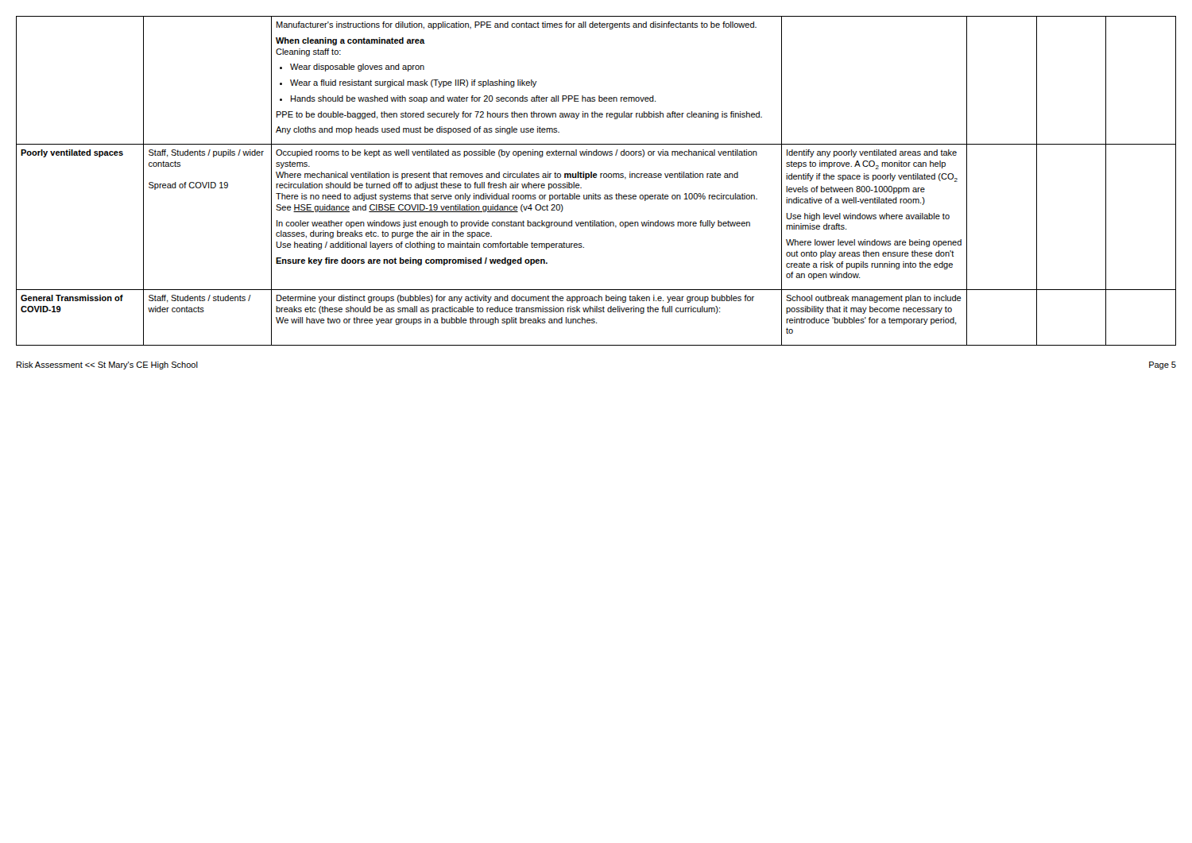| | | Manufacturer's instructions for dilution, application, PPE and contact times for all detergents and disinfectants to be followed. When cleaning a contaminated area Cleaning staff to: Wear disposable gloves and apron Wear a fluid resistant surgical mask (Type IIR) if splashing likely Hands should be washed with soap and water for 20 seconds after all PPE has been removed. PPE to be double-bagged, then stored securely for 72 hours then thrown away in the regular rubbish after cleaning is finished. Any cloths and mop heads used must be disposed of as single use items. | | | | |
| Poorly ventilated spaces | Staff, Students / pupils / wider contacts Spread of COVID 19 | Occupied rooms to be kept as well ventilated as possible (by opening external windows / doors) or via mechanical ventilation systems. Where mechanical ventilation is present that removes and circulates air to multiple rooms, increase ventilation rate and recirculation should be turned off to adjust these to full fresh air where possible. There is no need to adjust systems that serve only individual rooms or portable units as these operate on 100% recirculation. See HSE guidance and CIBSE COVID-19 ventilation guidance (v4 Oct 20) In cooler weather open windows just enough to provide constant background ventilation, open windows more fully between classes, during breaks etc. to purge the air in the space. Use heating / additional layers of clothing to maintain comfortable temperatures. Ensure key fire doors are not being compromised / wedged open. | Identify any poorly ventilated areas and take steps to improve. A CO 2 monitor can help identify if the space is poorly ventilated (CO 2 levels of between 800-1000ppm are indicative of a well-ventilated room.) Use high level windows where available to minimise drafts. Where lower level windows are being opened out onto play areas then ensure these don't create a risk of pupils running into the edge of an open window. | | | |
| General Transmission of COVID-19 | Staff, Students / students / wider contacts | Determine your distinct groups (bubbles) for any activity and document the approach being taken i.e. year group bubbles for breaks etc (these should be as small as practicable to reduce transmission risk whilst delivering the full curriculum): We will have two or three year groups in a bubble through split breaks and lunches. | School outbreak management plan to include possibility that it may become necessary to reintroduce 'bubbles' for a temporary period, to | | | |
Risk Assessment << St Mary's CE High School Page 5